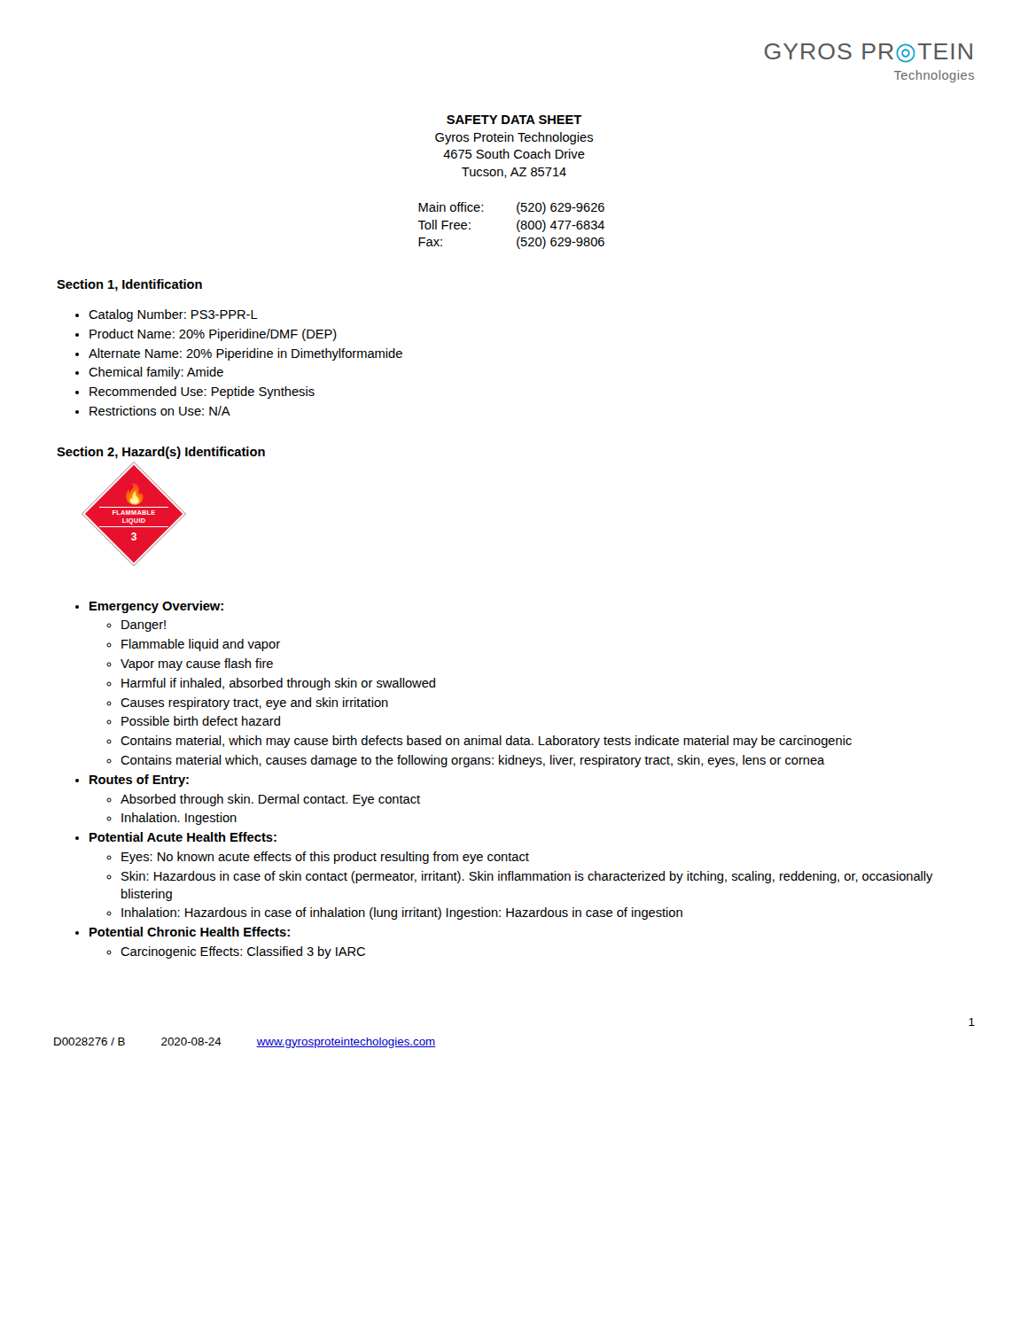GYROS PR◎TEIN
Technologies
SAFETY DATA SHEET
Gyros Protein Technologies
4675 South Coach Drive
Tucson, AZ 85714
| Main office: | (520) 629-9626 |
| Toll Free: | (800) 477-6834 |
| Fax: | (520) 629-9806 |
Section 1, Identification
Catalog Number: PS3-PPR-L
Product Name: 20% Piperidine/DMF (DEP)
Alternate Name: 20% Piperidine in Dimethylformamide
Chemical family: Amide
Recommended Use: Peptide Synthesis
Restrictions on Use: N/A
Section 2, Hazard(s) Identification
🔥
FLAMMABLE LIQUID
3
Emergency Overview:
Danger!
Flammable liquid and vapor
Vapor may cause flash fire
Harmful if inhaled, absorbed through skin or swallowed
Causes respiratory tract, eye and skin irritation
Possible birth defect hazard
Contains material, which may cause birth defects based on animal data. Laboratory tests indicate material may be carcinogenic
Contains material which, causes damage to the following organs: kidneys, liver, respiratory tract, skin, eyes, lens or cornea
Routes of Entry:
Absorbed through skin. Dermal contact. Eye contact
Inhalation. Ingestion
Potential Acute Health Effects:
Eyes: No known acute effects of this product resulting from eye contact
Skin: Hazardous in case of skin contact (permeator, irritant). Skin inflammation is characterized by itching, scaling, reddening, or, occasionally blistering
Inhalation: Hazardous in case of inhalation (lung irritant) Ingestion: Hazardous in case of ingestion
Potential Chronic Health Effects:
Carcinogenic Effects: Classified 3 by IARC
1
D0028276 / B 2020-08-24 www.gyrosproteintechologies.com